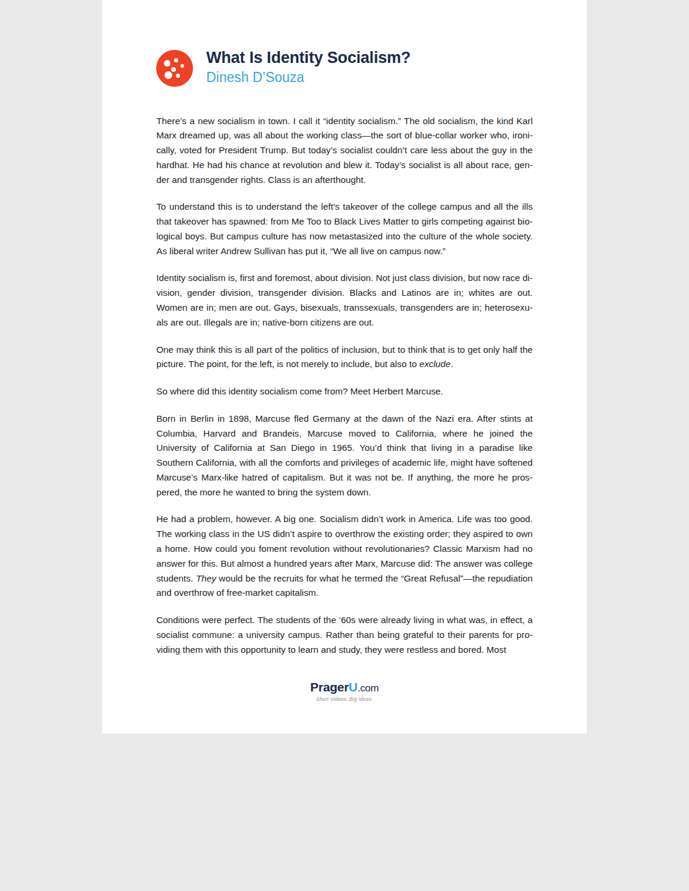What Is Identity Socialism?
Dinesh D’Souza
There’s a new socialism in town. I call it “identity socialism.” The old socialism, the kind Karl Marx dreamed up, was all about the working class—the sort of blue-collar worker who, ironically, voted for President Trump. But today’s socialist couldn’t care less about the guy in the hardhat. He had his chance at revolution and blew it. Today’s socialist is all about race, gender and transgender rights. Class is an afterthought.
To understand this is to understand the left’s takeover of the college campus and all the ills that takeover has spawned: from Me Too to Black Lives Matter to girls competing against biological boys. But campus culture has now metastasized into the culture of the whole society. As liberal writer Andrew Sullivan has put it, “We all live on campus now.”
Identity socialism is, first and foremost, about division. Not just class division, but now race division, gender division, transgender division. Blacks and Latinos are in; whites are out. Women are in; men are out. Gays, bisexuals, transsexuals, transgenders are in; heterosexuals are out. Illegals are in; native-born citizens are out.
One may think this is all part of the politics of inclusion, but to think that is to get only half the picture. The point, for the left, is not merely to include, but also to exclude.
So where did this identity socialism come from? Meet Herbert Marcuse.
Born in Berlin in 1898, Marcuse fled Germany at the dawn of the Nazi era. After stints at Columbia, Harvard and Brandeis, Marcuse moved to California, where he joined the University of California at San Diego in 1965. You’d think that living in a paradise like Southern California, with all the comforts and privileges of academic life, might have softened Marcuse’s Marx-like hatred of capitalism. But it was not be. If anything, the more he prospered, the more he wanted to bring the system down.
He had a problem, however. A big one. Socialism didn’t work in America. Life was too good. The working class in the US didn’t aspire to overthrow the existing order; they aspired to own a home. How could you foment revolution without revolutionaries? Classic Marxism had no answer for this. But almost a hundred years after Marx, Marcuse did: The answer was college students. They would be the recruits for what he termed the “Great Refusal”—the repudiation and overthrow of free-market capitalism.
Conditions were perfect. The students of the ‘60s were already living in what was, in effect, a socialist commune: a university campus. Rather than being grateful to their parents for providing them with this opportunity to learn and study, they were restless and bored. Most
PragerU.com
Short Videos. Big Ideas.